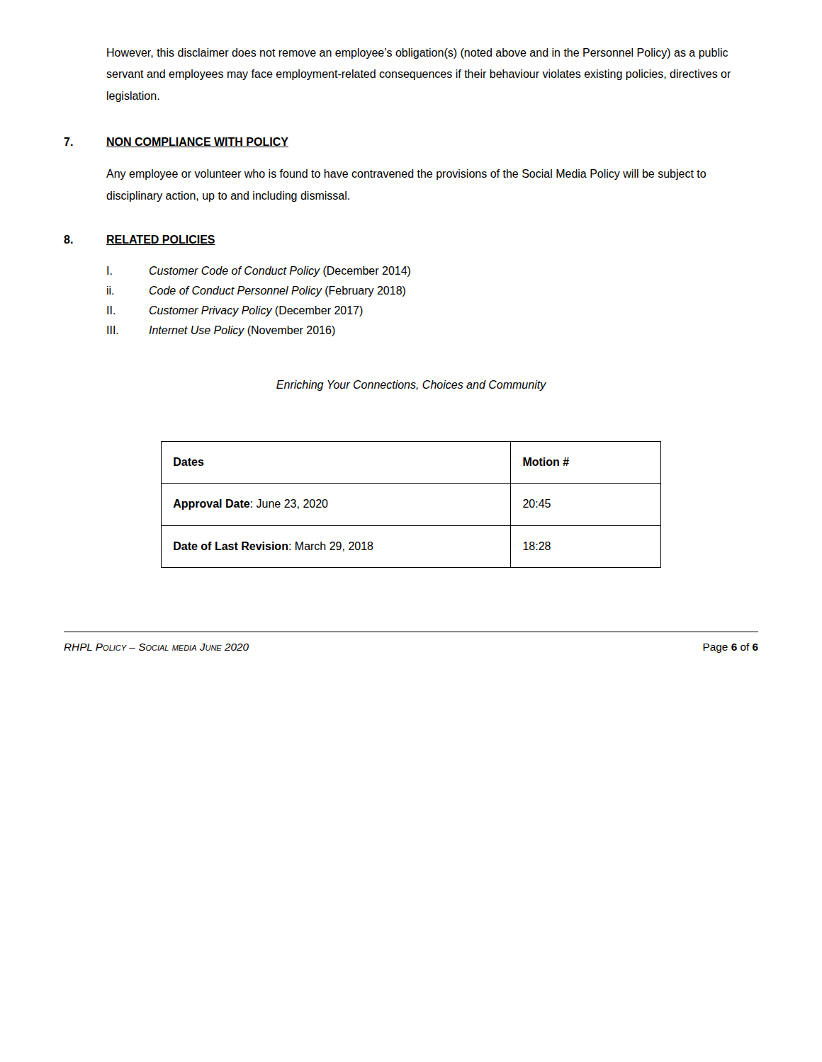However, this disclaimer does not remove an employee’s obligation(s) (noted above and in the Personnel Policy) as a public servant and employees may face employment-related consequences if their behaviour violates existing policies, directives or legislation.
7. Non Compliance with Policy
Any employee or volunteer who is found to have contravened the provisions of the Social Media Policy will be subject to disciplinary action, up to and including dismissal.
8. Related Policies
I. Customer Code of Conduct Policy (December 2014)
ii. Code of Conduct Personnel Policy (February 2018)
II. Customer Privacy Policy (December 2017)
III. Internet Use Policy (November 2016)
Enriching Your Connections, Choices and Community
| Dates | Motion # |
| Approval Date : June 23, 2020 | 20:45 |
| Date of Last Revision : March 29, 2018 | 18:28 |
RHPL Policy – Social media June 2020
Page 6 of 6